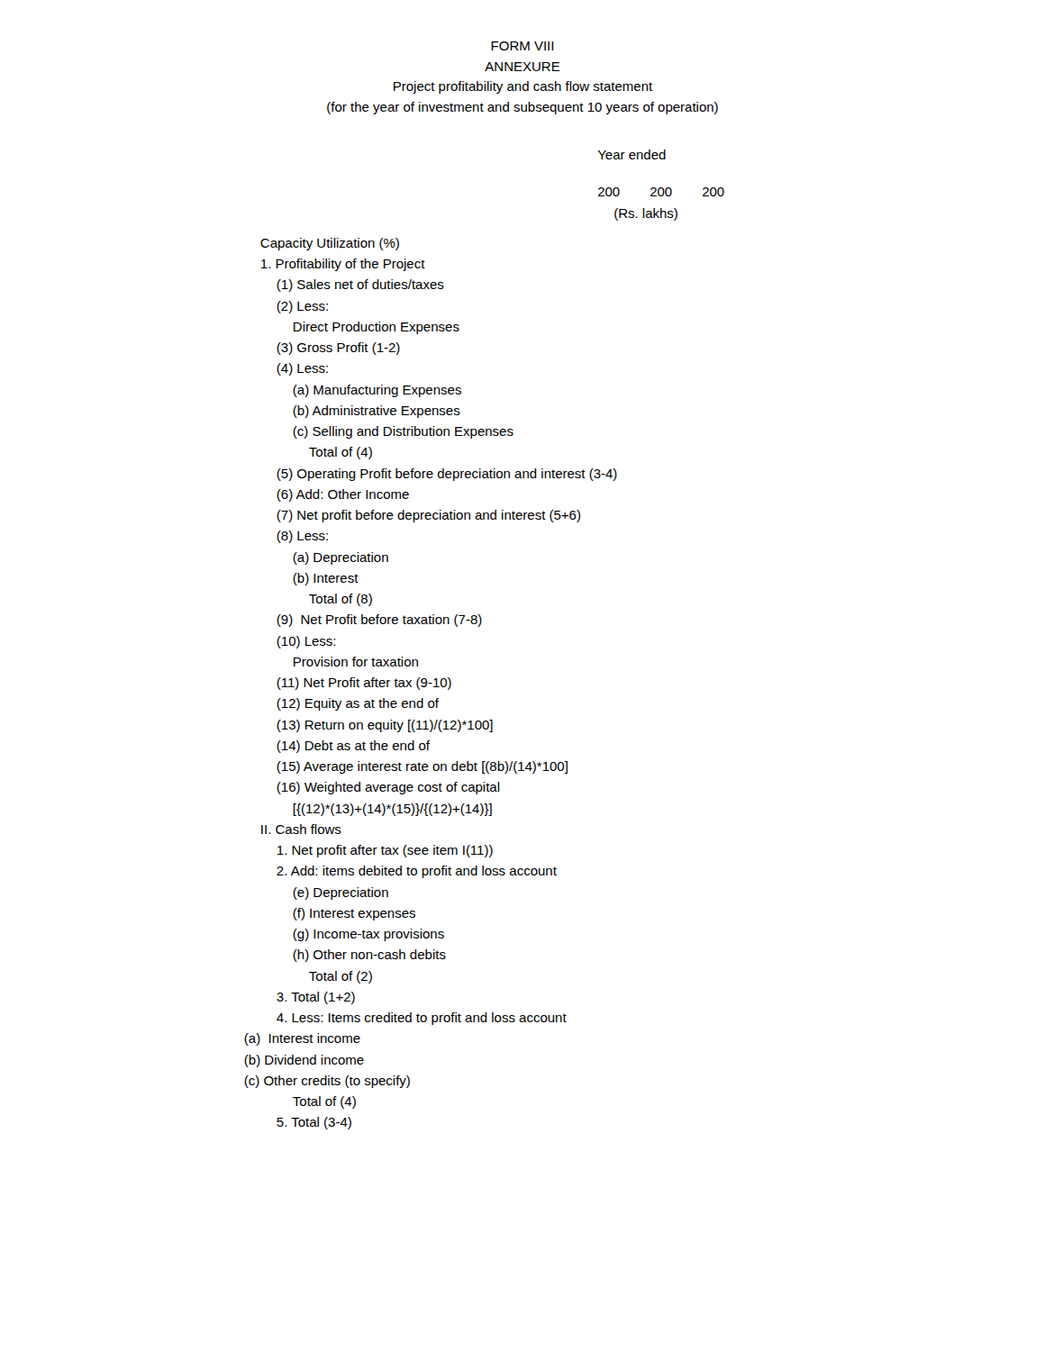FORM VIII
ANNEXURE
Project profitability and cash flow statement
(for the year of investment and subsequent 10 years of operation)
Year ended
200200200
(Rs. lakhs)
Capacity Utilization (%)
1. Profitability of the Project
(1) Sales net of duties/taxes
(2) Less:
Direct Production Expenses
(3) Gross Profit (1-2)
(4) Less:
(a) Manufacturing Expenses
(b) Administrative Expenses
(c) Selling and Distribution Expenses
Total of (4)
(5) Operating Profit before depreciation and interest (3-4)
(6) Add: Other Income
(7) Net profit before depreciation and interest (5+6)
(8) Less:
(a) Depreciation
(b) Interest
Total of (8)
(9) Net Profit before taxation (7-8)
(10) Less:
Provision for taxation
(11) Net Profit after tax (9-10)
(12) Equity as at the end of
(13) Return on equity [(11)/(12)*100]
(14) Debt as at the end of
(15) Average interest rate on debt [(8b)/(14)*100]
(16) Weighted average cost of capital
[{(12)*(13)+(14)*(15)}/{(12)+(14)}]
II. Cash flows
1. Net profit after tax (see item I(11))
2. Add: items debited to profit and loss account
(e) Depreciation
(f) Interest expenses
(g) Income-tax provisions
(h) Other non-cash debits
Total of (2)
3. Total (1+2)
4. Less: Items credited to profit and loss account
(a) Interest income
(b) Dividend income
(c) Other credits (to specify)
Total of (4)
5. Total (3-4)